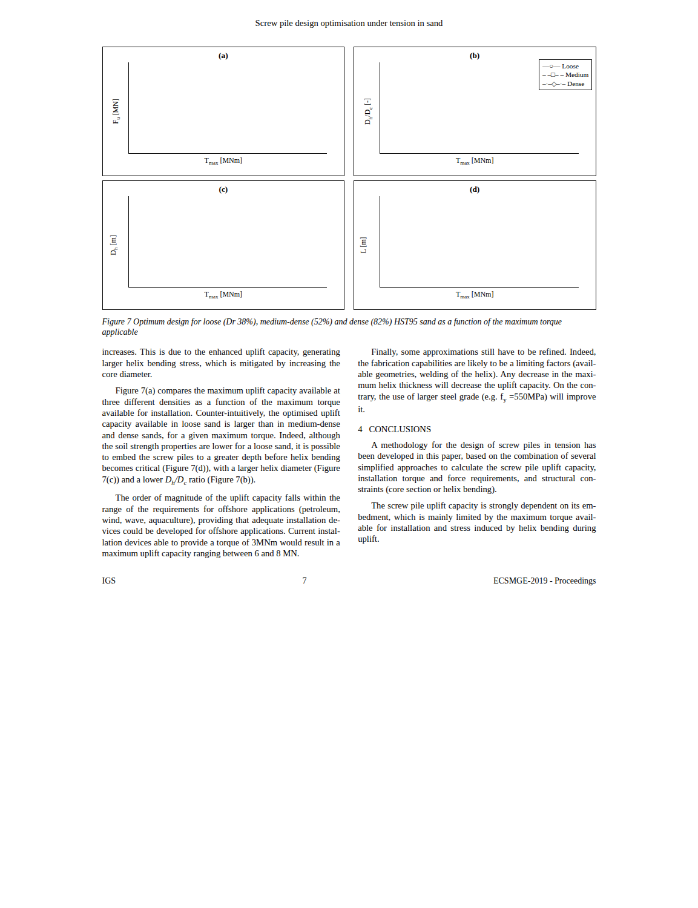Screw pile design optimisation under tension in sand
(a) Fu [MN]
Tmax [MNm]
(b) Dh/Dc [-]
—○— Loose
– –□– – Medium
–·–◇–·– Dense
Tmax [MNm]
(c) Dh [m]
Tmax [MNm]
(d) L [m]
Tmax [MNm]
Figure 7 Optimum design for loose (Dr 38%), medium-dense (52%) and dense (82%) HST95 sand as a function of the maximum torque applicable
increases. This is due to the enhanced uplift capacity, generating larger helix bending stress, which is mitigated by increasing the core diameter.
Figure 7(a) compares the maximum uplift capacity available at three different densities as a function of the maximum torque available for installation. Counter-intuitively, the optimised uplift capacity available in loose sand is larger than in medium-dense and dense sands, for a given maximum torque. Indeed, although the soil strength properties are lower for a loose sand, it is possible to embed the screw piles to a greater depth before helix bending becomes critical (Figure 7(d)), with a larger helix diameter (Figure 7(c)) and a lower Dh/Dc ratio (Figure 7(b)).
The order of magnitude of the uplift capacity falls within the range of the requirements for offshore applications (petroleum, wind, wave, aquaculture), providing that adequate installation devices could be developed for offshore applications. Current installation devices able to provide a torque of 3MNm would result in a maximum uplift capacity ranging between 6 and 8 MN.
Finally, some approximations still have to be refined. Indeed, the fabrication capabilities are likely to be a limiting factors (available geometries, welding of the helix). Any decrease in the maximum helix thickness will decrease the uplift capacity. On the contrary, the use of larger steel grade (e.g. fy =550MPa) will improve it.
4 Conclusions
A methodology for the design of screw piles in tension has been developed in this paper, based on the combination of several simplified approaches to calculate the screw pile uplift capacity, installation torque and force requirements, and structural constraints (core section or helix bending).
The screw pile uplift capacity is strongly dependent on its embedment, which is mainly limited by the maximum torque available for installation and stress induced by helix bending during uplift.
IGS 7 ECSMGE-2019 - Proceedings